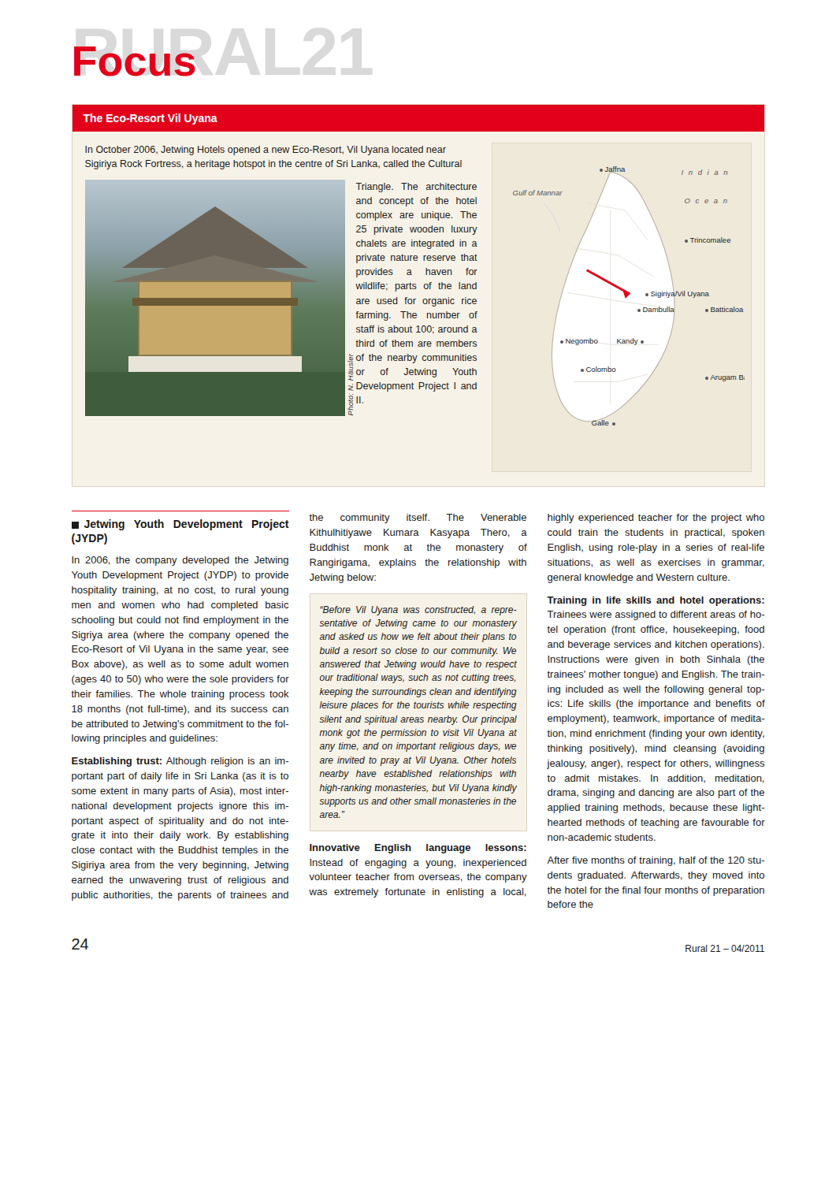RURAL21
Focus
The Eco-Resort Vil Uyana
In October 2006, Jetwing Hotels opened a new Eco-Resort, Vil Uyana located near Sigiriya Rock Fortress, a heritage hotspot in the centre of Sri Lanka, called the Cultural
Photo: N. Häusler
Triangle. The architecture and concept of the hotel complex are unique. The 25 private wooden luxury chalets are integrated in a private nature reserve that provides a haven for wildlife; parts of the land are used for organic rice farming. The number of staff is about 100; around a third of them are members of the nearby communities or of Jetwing Youth Development Project I and II.
Jaffna
I n d i a n
O c e a n
Gulf of Mannar
Trincomalee
Sigiriya/Vil Uyana
Dambulla
Batticaloa
Kandy
Negombo
Colombo
Arugam Bay
Galle
Jetwing Youth Development Project (JYDP)
In 2006, the company developed the Jetwing Youth Development Project (JYDP) to provide hospitality training, at no cost, to rural young men and women who had completed basic schooling but could not find employment in the Sigriya area (where the company opened the Eco-Resort of Vil Uyana in the same year, see Box above), as well as to some adult women (ages 40 to 50) who were the sole providers for their families. The whole training process took 18 months (not full-time), and its success can be attributed to Jetwing's commitment to the following principles and guidelines:
Establishing trust: Although religion is an important part of daily life in Sri Lanka (as it is to some extent in many parts of Asia), most international development projects ignore this important aspect of spirituality and do not integrate it into their daily work. By establishing close contact with the Buddhist temples in the Sigiriya area from the very beginning, Jetwing earned the unwavering trust of religious and public authorities, the parents of trainees and the community itself. The Venerable Kithulhitiyawe Kumara Kasyapa Thero, a Buddhist monk at the monastery of Rangirigama, explains the relationship with Jetwing below:
“Before Vil Uyana was constructed, a representative of Jetwing came to our monastery and asked us how we felt about their plans to build a resort so close to our community. We answered that Jetwing would have to respect our traditional ways, such as not cutting trees, keeping the surroundings clean and identifying leisure places for the tourists while respecting silent and spiritual areas nearby. Our principal monk got the permission to visit Vil Uyana at any time, and on important religious days, we are invited to pray at Vil Uyana. Other hotels nearby have established relationships with high-ranking monasteries, but Vil Uyana kindly supports us and other small monasteries in the area.”
Innovative English language lessons: Instead of engaging a young, inexperienced volunteer teacher from overseas, the company was extremely fortunate in enlisting a local, highly experienced teacher for the project who could train the students in practical, spoken English, using role-play in a series of real-life situations, as well as exercises in grammar, general knowledge and Western culture.
Training in life skills and hotel operations: Trainees were assigned to different areas of hotel operation (front office, housekeeping, food and beverage services and kitchen operations). Instructions were given in both Sinhala (the trainees' mother tongue) and English. The training included as well the following general topics: Life skills (the importance and benefits of employment), teamwork, importance of meditation, mind enrichment (finding your own identity, thinking positively), mind cleansing (avoiding jealousy, anger), respect for others, willingness to admit mistakes. In addition, meditation, drama, singing and dancing are also part of the applied training methods, because these light-hearted methods of teaching are favourable for non-academic students.
After five months of training, half of the 120 students graduated. Afterwards, they moved into the hotel for the final four months of preparation before the
24
Rural 21 – 04/2011